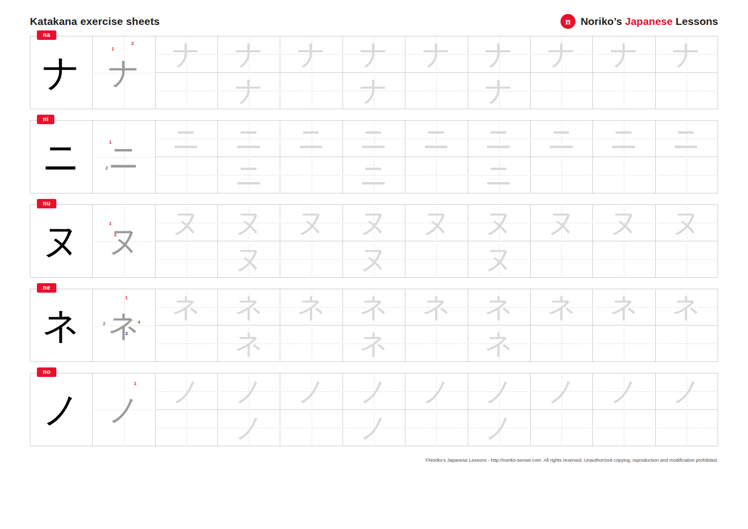Katakana exercise sheets
n Noriko’s Japanese Lessons
na
| ナ | 1 2 ナ | ナ | ナ | ナ | ナ | ナ | ナ | ナ | ナ | ナ |
| | ナ | | ナ | | ナ | | | |
ni
| ニ | 1 2 ニ | ニ | ニ | ニ | ニ | ニ | ニ | ニ | ニ | ニ |
| | ニ | | ニ | | ニ | | | |
nu
| ヌ | 1 2 ヌ | ヌ | ヌ | ヌ | ヌ | ヌ | ヌ | ヌ | ヌ | ヌ |
| | ヌ | | ヌ | | ヌ | | | |
ne
| ネ | 1 2 3 4 ネ | ネ | ネ | ネ | ネ | ネ | ネ | ネ | ネ | ネ |
| | ネ | | ネ | | ネ | | | |
no
| ノ | 1 ノ | ノ | ノ | ノ | ノ | ノ | ノ | ノ | ノ | ノ |
| | ノ | | ノ | | ノ | | | |
©Noriko’s Japanese Lessons - http://noriko-sensei.com All rights reserved. Unauthorized copying, reproduction and modification prohibited.